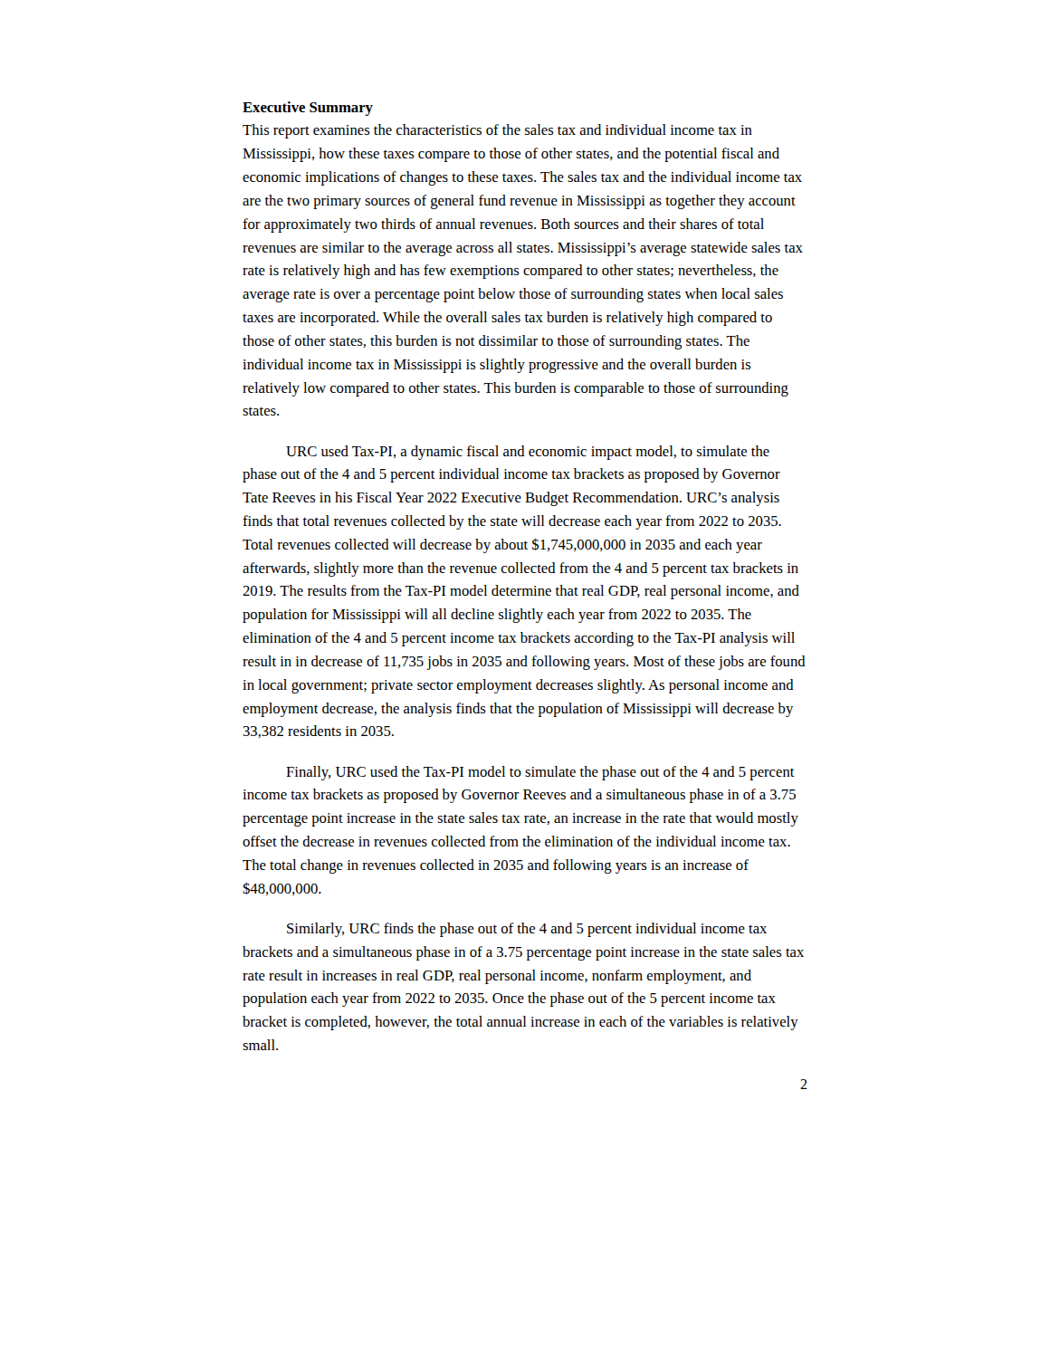Executive Summary
This report examines the characteristics of the sales tax and individual income tax in Mississippi, how these taxes compare to those of other states, and the potential fiscal and economic implications of changes to these taxes. The sales tax and the individual income tax are the two primary sources of general fund revenue in Mississippi as together they account for approximately two thirds of annual revenues. Both sources and their shares of total revenues are similar to the average across all states. Mississippi’s average statewide sales tax rate is relatively high and has few exemptions compared to other states; nevertheless, the average rate is over a percentage point below those of surrounding states when local sales taxes are incorporated. While the overall sales tax burden is relatively high compared to those of other states, this burden is not dissimilar to those of surrounding states. The individual income tax in Mississippi is slightly progressive and the overall burden is relatively low compared to other states. This burden is comparable to those of surrounding states.
URC used Tax-PI, a dynamic fiscal and economic impact model, to simulate the phase out of the 4 and 5 percent individual income tax brackets as proposed by Governor Tate Reeves in his Fiscal Year 2022 Executive Budget Recommendation. URC’s analysis finds that total revenues collected by the state will decrease each year from 2022 to 2035. Total revenues collected will decrease by about $1,745,000,000 in 2035 and each year afterwards, slightly more than the revenue collected from the 4 and 5 percent tax brackets in 2019. The results from the Tax-PI model determine that real GDP, real personal income, and population for Mississippi will all decline slightly each year from 2022 to 2035. The elimination of the 4 and 5 percent income tax brackets according to the Tax-PI analysis will result in in decrease of 11,735 jobs in 2035 and following years. Most of these jobs are found in local government; private sector employment decreases slightly. As personal income and employment decrease, the analysis finds that the population of Mississippi will decrease by 33,382 residents in 2035.
Finally, URC used the Tax-PI model to simulate the phase out of the 4 and 5 percent income tax brackets as proposed by Governor Reeves and a simultaneous phase in of a 3.75 percentage point increase in the state sales tax rate, an increase in the rate that would mostly offset the decrease in revenues collected from the elimination of the individual income tax. The total change in revenues collected in 2035 and following years is an increase of $48,000,000.
Similarly, URC finds the phase out of the 4 and 5 percent individual income tax brackets and a simultaneous phase in of a 3.75 percentage point increase in the state sales tax rate result in increases in real GDP, real personal income, nonfarm employment, and population each year from 2022 to 2035. Once the phase out of the 5 percent income tax bracket is completed, however, the total annual increase in each of the variables is relatively small.
2